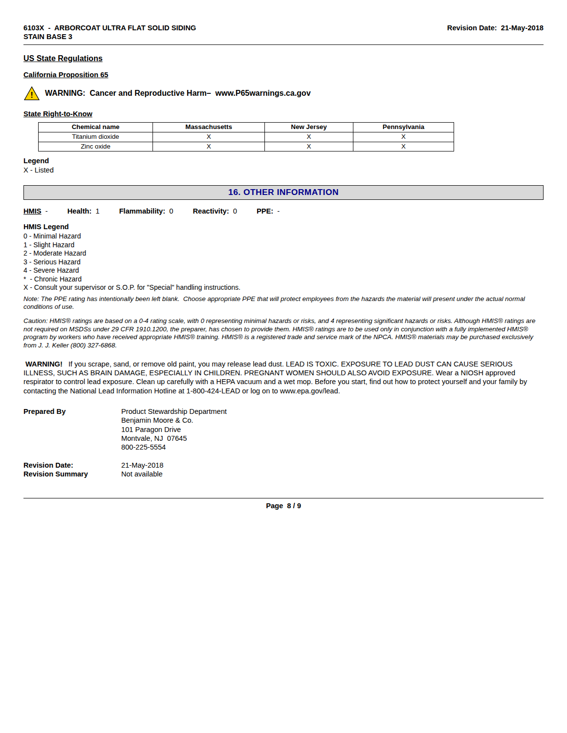6103X - ARBORCOAT ULTRA FLAT SOLID SIDING
STAIN BASE 3
Revision Date: 21-May-2018
US State Regulations
California Proposition 65
!
WARNING: Cancer and Reproductive Harm– www.P65warnings.ca.gov
State Right-to-Know
| Chemical name | Massachusetts | New Jersey | Pennsylvania |
| --- | --- | --- | --- |
| Titanium dioxide | X | X | X |
| Zinc oxide | X | X | X |
Legend
X - Listed
16. OTHER INFORMATION
HMIS - Health: 1 Flammability: 0 Reactivity: 0 PPE: -
HMIS Legend
0 - Minimal Hazard
1 - Slight Hazard
2 - Moderate Hazard
3 - Serious Hazard
4 - Severe Hazard
* - Chronic Hazard
X - Consult your supervisor or S.O.P. for "Special" handling instructions.
Note: The PPE rating has intentionally been left blank. Choose appropriate PPE that will protect employees from the hazards the material will present under the actual normal conditions of use.
Caution: HMIS® ratings are based on a 0-4 rating scale, with 0 representing minimal hazards or risks, and 4 representing significant hazards or risks. Although HMIS® ratings are not required on MSDSs under 29 CFR 1910.1200, the preparer, has chosen to provide them. HMIS® ratings are to be used only in conjunction with a fully implemented HMIS® program by workers who have received appropriate HMIS® training. HMIS® is a registered trade and service mark of the NPCA. HMIS® materials may be purchased exclusively from J. J. Keller (800) 327-6868.
WARNING! If you scrape, sand, or remove old paint, you may release lead dust. LEAD IS TOXIC. EXPOSURE TO LEAD DUST CAN CAUSE SERIOUS ILLNESS, SUCH AS BRAIN DAMAGE, ESPECIALLY IN CHILDREN. PREGNANT WOMEN SHOULD ALSO AVOID EXPOSURE. Wear a NIOSH approved respirator to control lead exposure. Clean up carefully with a HEPA vacuum and a wet mop. Before you start, find out how to protect yourself and your family by contacting the National Lead Information Hotline at 1-800-424-LEAD or log on to www.epa.gov/lead.
Prepared By
Product Stewardship Department Benjamin Moore & Co. 101 Paragon Drive Montvale, NJ 07645 800-225-5554
Revision Date:
21-May-2018
Revision Summary
Not available
Page 8 / 9